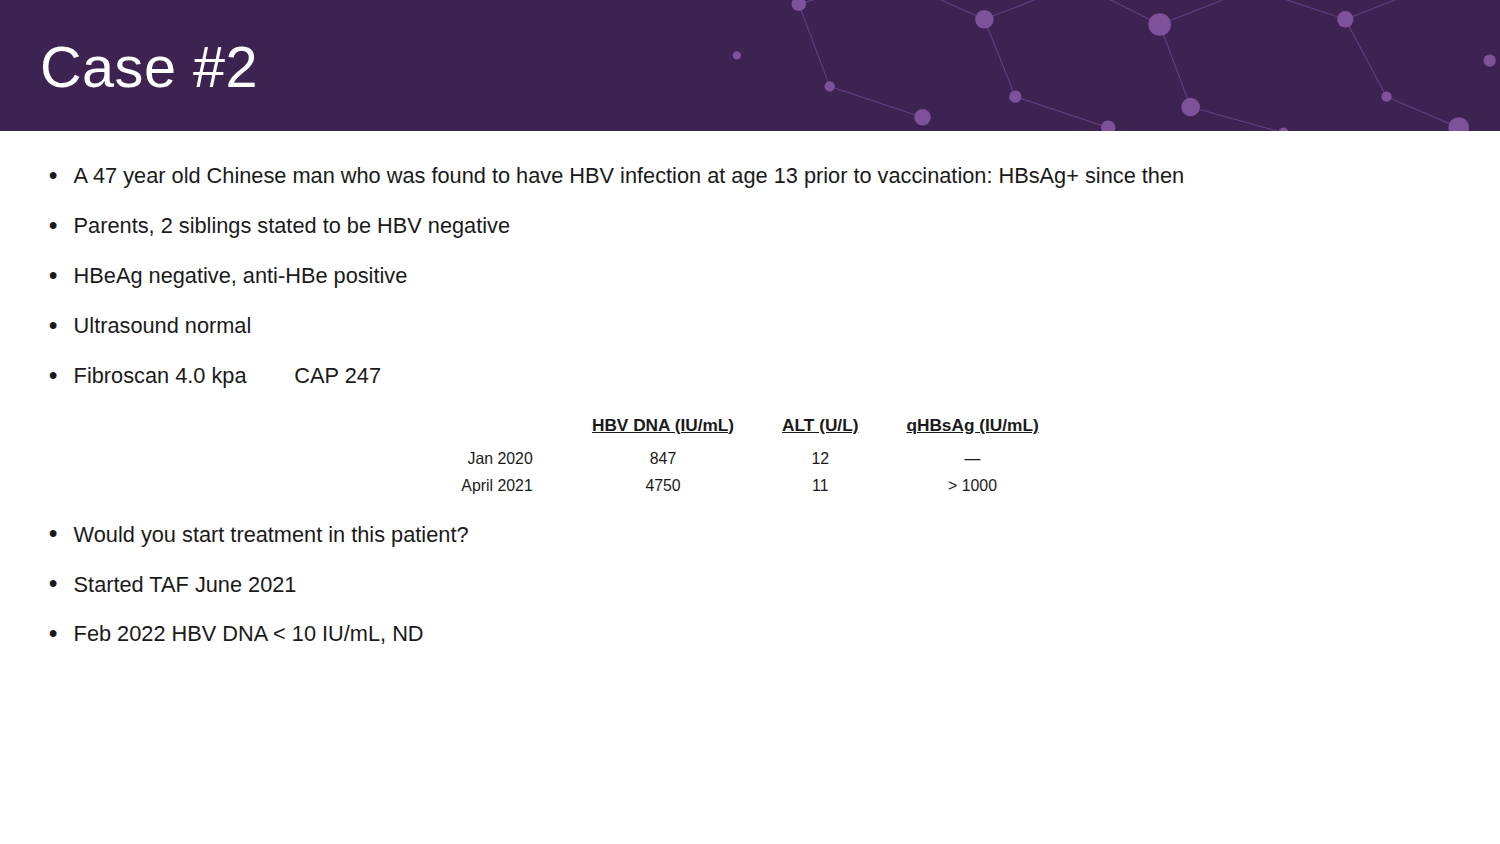Case #2
A 47 year old Chinese man who was found to have HBV infection at age 13 prior to vaccination: HBsAg+ since then
Parents, 2 siblings stated to be HBV negative
HBeAg negative, anti-HBe positive
Ultrasound normal
Fibroscan 4.0 kpa CAP 247
| | HBV DNA (IU/mL) | ALT (U/L) | qHBsAg (IU/mL) |
| --- | --- | --- | --- |
| Jan 2020 | 847 | 12 | — |
| April 2021 | 4750 | 11 | > 1000 |
Would you start treatment in this patient?
Started TAF June 2021
Feb 2022 HBV DNA < 10 IU/mL, ND